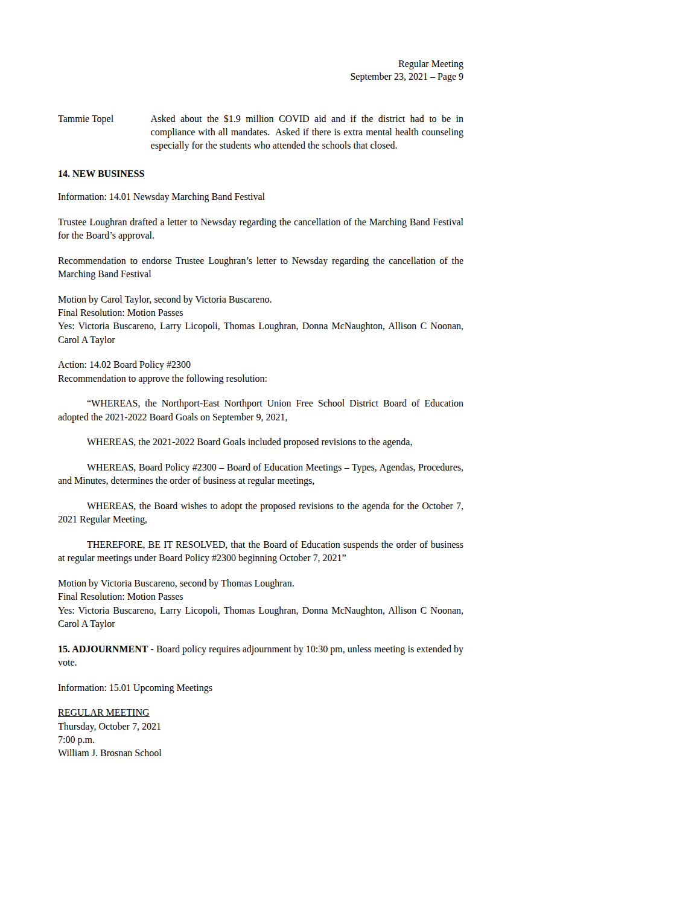Regular Meeting
September 23, 2021 – Page 9
Tammie Topel
Asked about the $1.9 million COVID aid and if the district had to be in compliance with all mandates. Asked if there is extra mental health counseling especially for the students who attended the schools that closed.
14. NEW BUSINESS
Information: 14.01 Newsday Marching Band Festival
Trustee Loughran drafted a letter to Newsday regarding the cancellation of the Marching Band Festival for the Board’s approval.
Recommendation to endorse Trustee Loughran’s letter to Newsday regarding the cancellation of the Marching Band Festival
Motion by Carol Taylor, second by Victoria Buscareno.
Final Resolution: Motion Passes
Yes: Victoria Buscareno, Larry Licopoli, Thomas Loughran, Donna McNaughton, Allison C Noonan, Carol A Taylor
Action: 14.02 Board Policy #2300
Recommendation to approve the following resolution:
“WHEREAS, the Northport-East Northport Union Free School District Board of Education adopted the 2021-2022 Board Goals on September 9, 2021,
WHEREAS, the 2021-2022 Board Goals included proposed revisions to the agenda,
WHEREAS, Board Policy #2300 – Board of Education Meetings – Types, Agendas, Procedures, and Minutes, determines the order of business at regular meetings,
WHEREAS, the Board wishes to adopt the proposed revisions to the agenda for the October 7, 2021 Regular Meeting,
THEREFORE, BE IT RESOLVED, that the Board of Education suspends the order of business at regular meetings under Board Policy #2300 beginning October 7, 2021”
Motion by Victoria Buscareno, second by Thomas Loughran.
Final Resolution: Motion Passes
Yes: Victoria Buscareno, Larry Licopoli, Thomas Loughran, Donna McNaughton, Allison C Noonan, Carol A Taylor
15. ADJOURNMENT - Board policy requires adjournment by 10:30 pm, unless meeting is extended by vote.
Information: 15.01 Upcoming Meetings
REGULAR MEETING
Thursday, October 7, 2021
7:00 p.m.
William J. Brosnan School